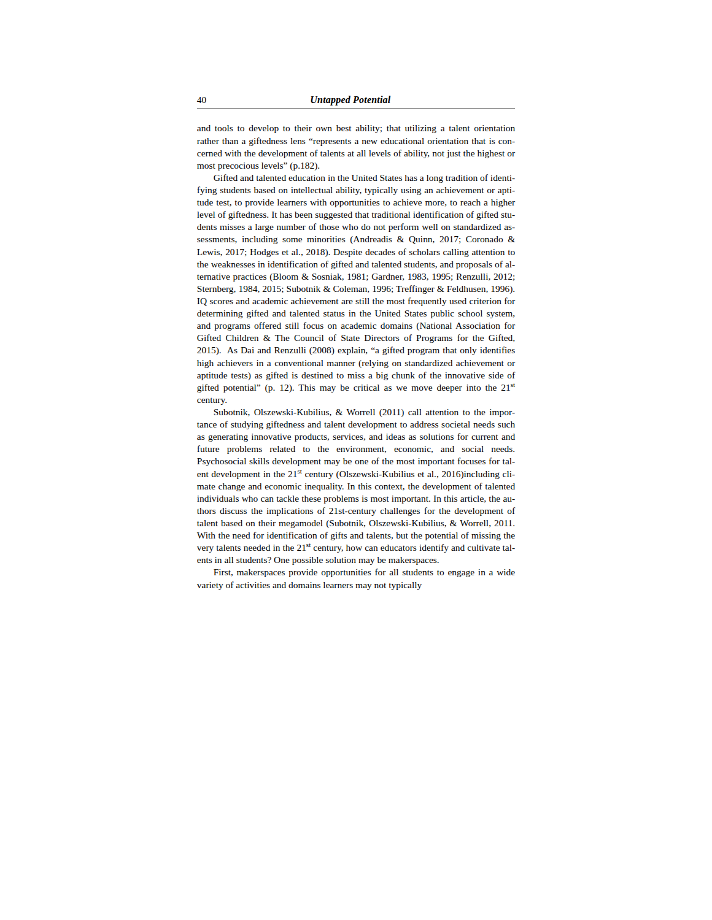40 Untapped Potential
and tools to develop to their own best ability; that utilizing a talent orientation rather than a giftedness lens “represents a new educational orientation that is concerned with the development of talents at all levels of ability, not just the highest or most precocious levels” (p.182).
Gifted and talented education in the United States has a long tradition of identifying students based on intellectual ability, typically using an achievement or aptitude test, to provide learners with opportunities to achieve more, to reach a higher level of giftedness. It has been suggested that traditional identification of gifted students misses a large number of those who do not perform well on standardized assessments, including some minorities (Andreadis & Quinn, 2017; Coronado & Lewis, 2017; Hodges et al., 2018). Despite decades of scholars calling attention to the weaknesses in identification of gifted and talented students, and proposals of alternative practices (Bloom & Sosniak, 1981; Gardner, 1983, 1995; Renzulli, 2012; Sternberg, 1984, 2015; Subotnik & Coleman, 1996; Treffinger & Feldhusen, 1996). IQ scores and academic achievement are still the most frequently used criterion for determining gifted and talented status in the United States public school system, and programs offered still focus on academic domains (National Association for Gifted Children & The Council of State Directors of Programs for the Gifted, 2015). As Dai and Renzulli (2008) explain, “a gifted program that only identifies high achievers in a conventional manner (relying on standardized achievement or aptitude tests) as gifted is destined to miss a big chunk of the innovative side of gifted potential” (p. 12). This may be critical as we move deeper into the 21st century.
Subotnik, Olszewski-Kubilius, & Worrell (2011) call attention to the importance of studying giftedness and talent development to address societal needs such as generating innovative products, services, and ideas as solutions for current and future problems related to the environment, economic, and social needs. Psychosocial skills development may be one of the most important focuses for talent development in the 21st century (Olszewski-Kubilius et al., 2016)including climate change and economic inequality. In this context, the development of talented individuals who can tackle these problems is most important. In this article, the authors discuss the implications of 21st-century challenges for the development of talent based on their megamodel (Subotnik, Olszewski-Kubilius, & Worrell, 2011. With the need for identification of gifts and talents, but the potential of missing the very talents needed in the 21st century, how can educators identify and cultivate talents in all students? One possible solution may be makerspaces.
First, makerspaces provide opportunities for all students to engage in a wide variety of activities and domains learners may not typically